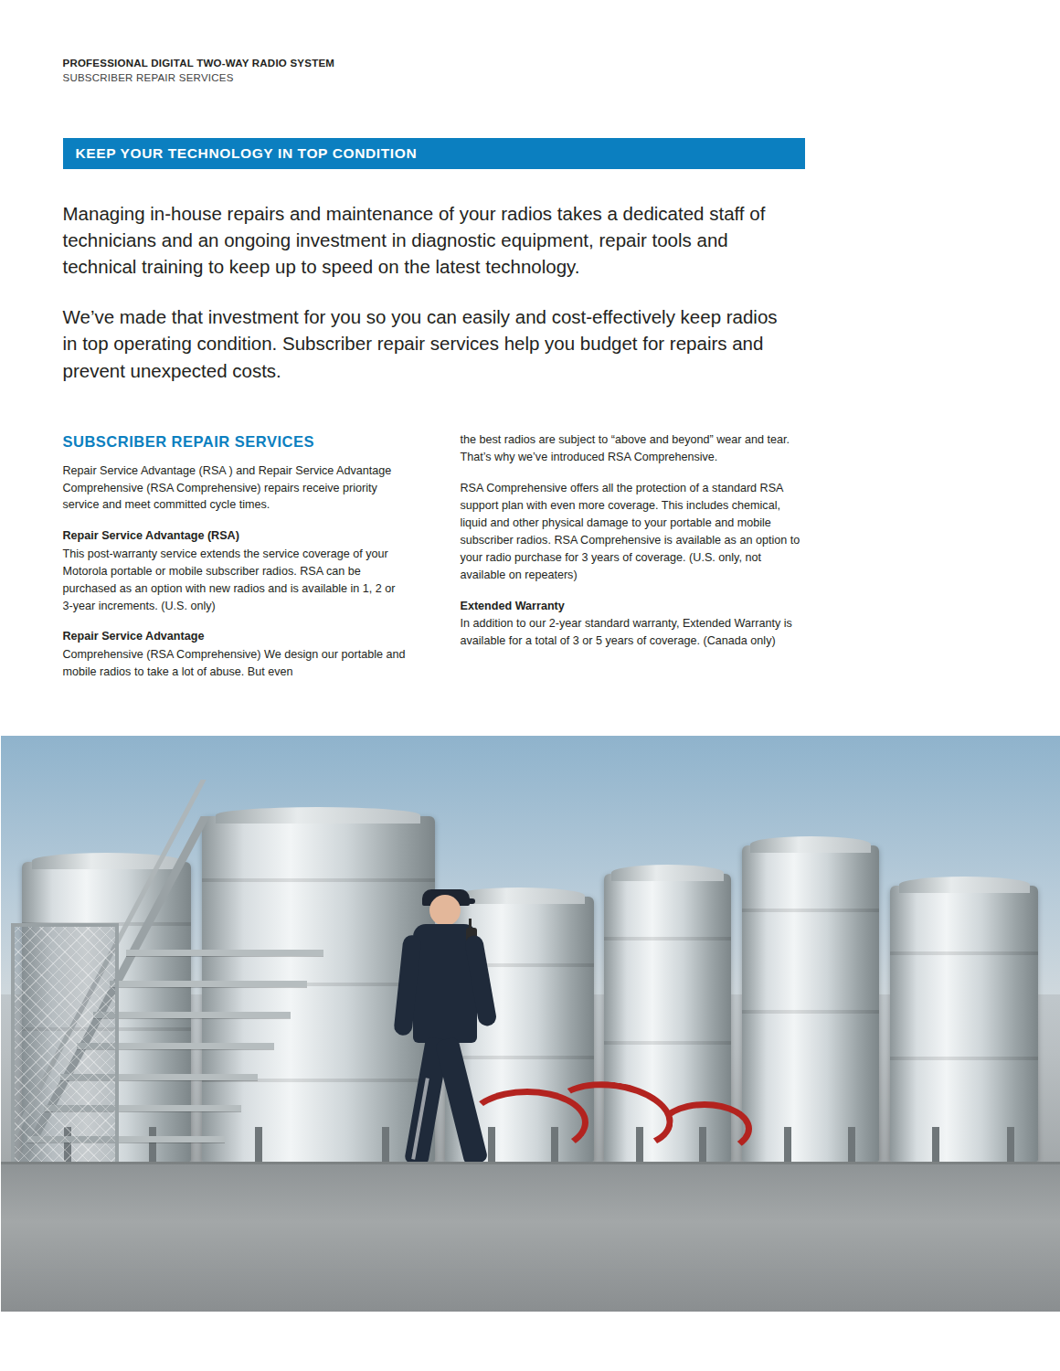Professional Digital Two-Way Radio System Subscriber Repair Services
Keep Your Technology in Top Condition
Managing in-house repairs and maintenance of your radios takes a dedicated staff of technicians and an ongoing investment in diagnostic equipment, repair tools and technical training to keep up to speed on the latest technology.
We’ve made that investment for you so you can easily and cost-effectively keep radios in top operating condition. Subscriber repair services help you budget for repairs and prevent unexpected costs.
Subscriber Repair Services
Repair Service Advantage (RSA ) and Repair Service Advantage Comprehensive (RSA Comprehensive) repairs receive priority service and meet committed cycle times.
Repair Service Advantage (RSA)
This post-warranty service extends the service coverage of your Motorola portable or mobile subscriber radios. RSA can be purchased as an option with new radios and is available in 1, 2 or 3-year increments. (U.S. only)
Repair Service Advantage
Comprehensive (RSA Comprehensive) We design our portable and mobile radios to take a lot of abuse. But even
the best radios are subject to “above and beyond” wear and tear. That’s why we’ve introduced RSA Comprehensive.
RSA Comprehensive offers all the protection of a standard RSA support plan with even more coverage. This includes chemical, liquid and other physical damage to your portable and mobile subscriber radios. RSA Comprehensive is available as an option to your radio purchase for 3 years of coverage. (U.S. only, not available on repeaters)
Extended Warranty
In addition to our 2-year standard warranty, Extended Warranty is available for a total of 3 or 5 years of coverage. (Canada only)